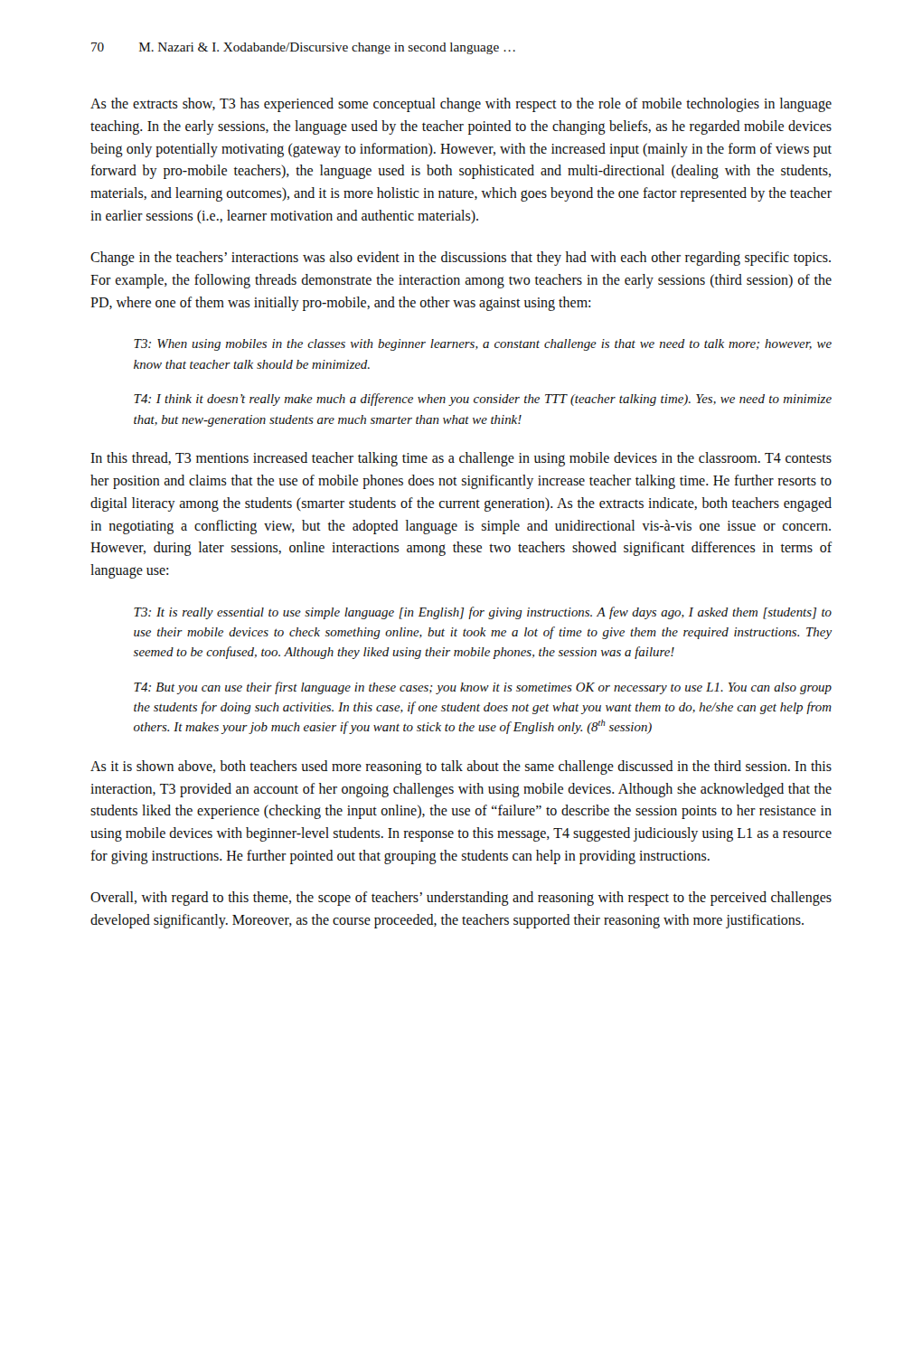70 M. Nazari & I. Xodabande/Discursive change in second language …
As the extracts show, T3 has experienced some conceptual change with respect to the role of mobile technologies in language teaching. In the early sessions, the language used by the teacher pointed to the changing beliefs, as he regarded mobile devices being only potentially motivating (gateway to information). However, with the increased input (mainly in the form of views put forward by pro-mobile teachers), the language used is both sophisticated and multi-directional (dealing with the students, materials, and learning outcomes), and it is more holistic in nature, which goes beyond the one factor represented by the teacher in earlier sessions (i.e., learner motivation and authentic materials).
Change in the teachers’ interactions was also evident in the discussions that they had with each other regarding specific topics. For example, the following threads demonstrate the interaction among two teachers in the early sessions (third session) of the PD, where one of them was initially pro-mobile, and the other was against using them:
T3: When using mobiles in the classes with beginner learners, a constant challenge is that we need to talk more; however, we know that teacher talk should be minimized.
T4: I think it doesn’t really make much a difference when you consider the TTT (teacher talking time). Yes, we need to minimize that, but new-generation students are much smarter than what we think!
In this thread, T3 mentions increased teacher talking time as a challenge in using mobile devices in the classroom. T4 contests her position and claims that the use of mobile phones does not significantly increase teacher talking time. He further resorts to digital literacy among the students (smarter students of the current generation). As the extracts indicate, both teachers engaged in negotiating a conflicting view, but the adopted language is simple and unidirectional vis-à-vis one issue or concern. However, during later sessions, online interactions among these two teachers showed significant differences in terms of language use:
T3: It is really essential to use simple language [in English] for giving instructions. A few days ago, I asked them [students] to use their mobile devices to check something online, but it took me a lot of time to give them the required instructions. They seemed to be confused, too. Although they liked using their mobile phones, the session was a failure!
T4: But you can use their first language in these cases; you know it is sometimes OK or necessary to use L1. You can also group the students for doing such activities. In this case, if one student does not get what you want them to do, he/she can get help from others. It makes your job much easier if you want to stick to the use of English only. (8th session)
As it is shown above, both teachers used more reasoning to talk about the same challenge discussed in the third session. In this interaction, T3 provided an account of her ongoing challenges with using mobile devices. Although she acknowledged that the students liked the experience (checking the input online), the use of “failure” to describe the session points to her resistance in using mobile devices with beginner-level students. In response to this message, T4 suggested judiciously using L1 as a resource for giving instructions. He further pointed out that grouping the students can help in providing instructions.
Overall, with regard to this theme, the scope of teachers’ understanding and reasoning with respect to the perceived challenges developed significantly. Moreover, as the course proceeded, the teachers supported their reasoning with more justifications.